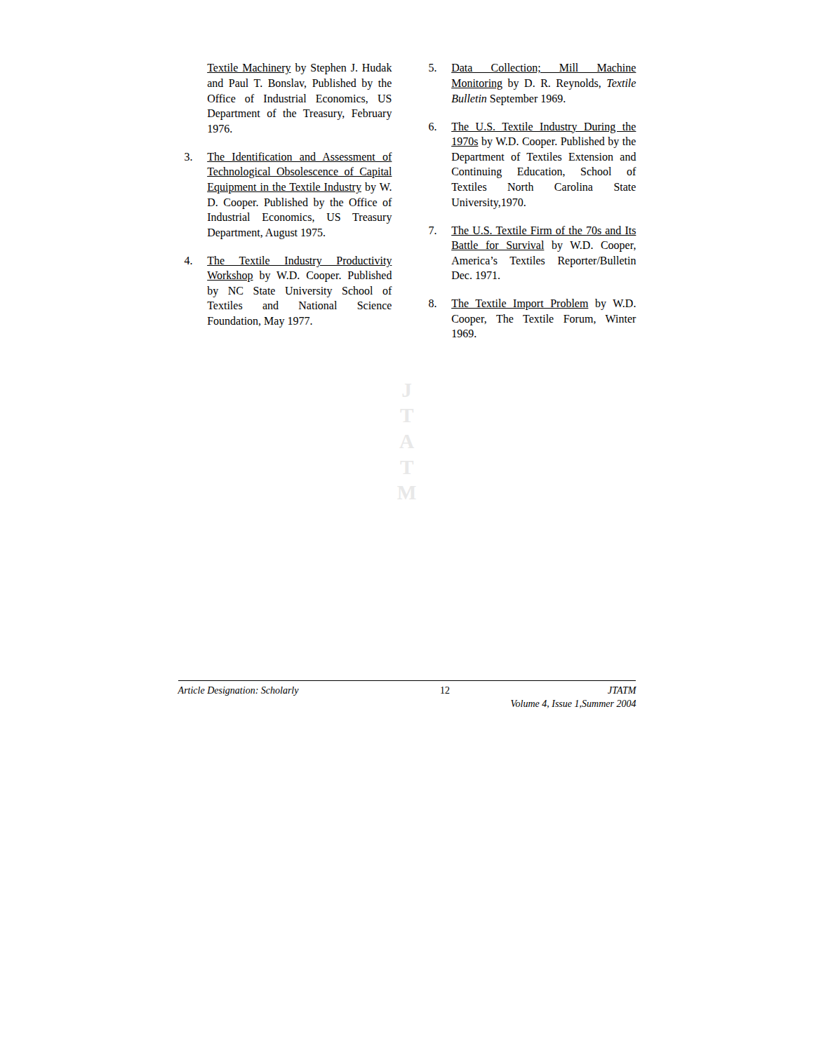Textile Machinery by Stephen J. Hudak and Paul T. Bonslav, Published by the Office of Industrial Economics, US Department of the Treasury, February 1976.
3. The Identification and Assessment of Technological Obsolescence of Capital Equipment in the Textile Industry by W. D. Cooper. Published by the Office of Industrial Economics, US Treasury Department, August 1975.
4. The Textile Industry Productivity Workshop by W.D. Cooper. Published by NC State University School of Textiles and National Science Foundation, May 1977.
5. Data Collection; Mill Machine Monitoring by D. R. Reynolds, Textile Bulletin September 1969.
6. The U.S. Textile Industry During the 1970s by W.D. Cooper. Published by the Department of Textiles Extension and Continuing Education, School of Textiles North Carolina State University,1970.
7. The U.S. Textile Firm of the 70s and Its Battle for Survival by W.D. Cooper, America’s Textiles Reporter/Bulletin Dec. 1971.
8. The Textile Import Problem by W.D. Cooper, The Textile Forum, Winter 1969.
J
T
A
T
M
Article Designation: Scholarly
12
JTATM
Volume 4, Issue 1,Summer 2004